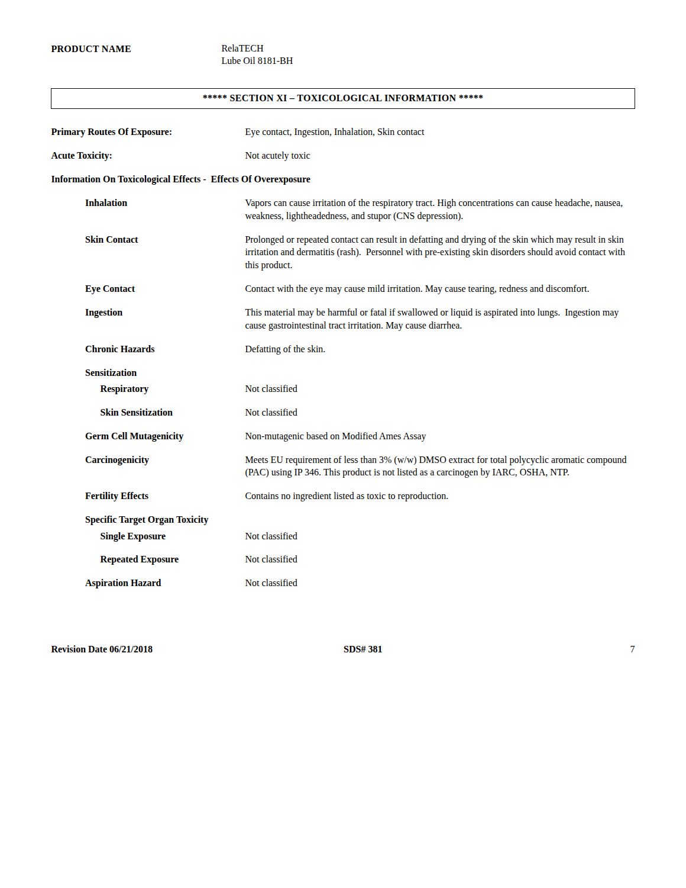PRODUCT NAME
RelaTECH
Lube Oil 8181-BH
***** SECTION XI – TOXICOLOGICAL INFORMATION *****
| Primary Routes Of Exposure: | Eye contact, Ingestion, Inhalation, Skin contact |
| Acute Toxicity: | Not acutely toxic |
| Information On Toxicological Effects - Effects Of Overexposure |
| Inhalation | Vapors can cause irritation of the respiratory tract. High concentrations can cause headache, nausea, weakness, lightheadedness, and stupor (CNS depression). |
| Skin Contact | Prolonged or repeated contact can result in defatting and drying of the skin which may result in skin irritation and dermatitis (rash). Personnel with pre-existing skin disorders should avoid contact with this product. |
| Eye Contact | Contact with the eye may cause mild irritation. May cause tearing, redness and discomfort. |
| Ingestion | This material may be harmful or fatal if swallowed or liquid is aspirated into lungs. Ingestion may cause gastrointestinal tract irritation. May cause diarrhea. |
| Chronic Hazards | Defatting of the skin. |
| Sensitization | |
| Respiratory | Not classified |
| Skin Sensitization | Not classified |
| Germ Cell Mutagenicity | Non-mutagenic based on Modified Ames Assay |
| Carcinogenicity | Meets EU requirement of less than 3% (w/w) DMSO extract for total polycyclic aromatic compound (PAC) using IP 346. This product is not listed as a carcinogen by IARC, OSHA, NTP. |
| Fertility Effects | Contains no ingredient listed as toxic to reproduction. |
| Specific Target Organ Toxicity | |
| Single Exposure | Not classified |
| Repeated Exposure | Not classified |
| Aspiration Hazard | Not classified |
Revision Date 06/21/2018
SDS# 381
7